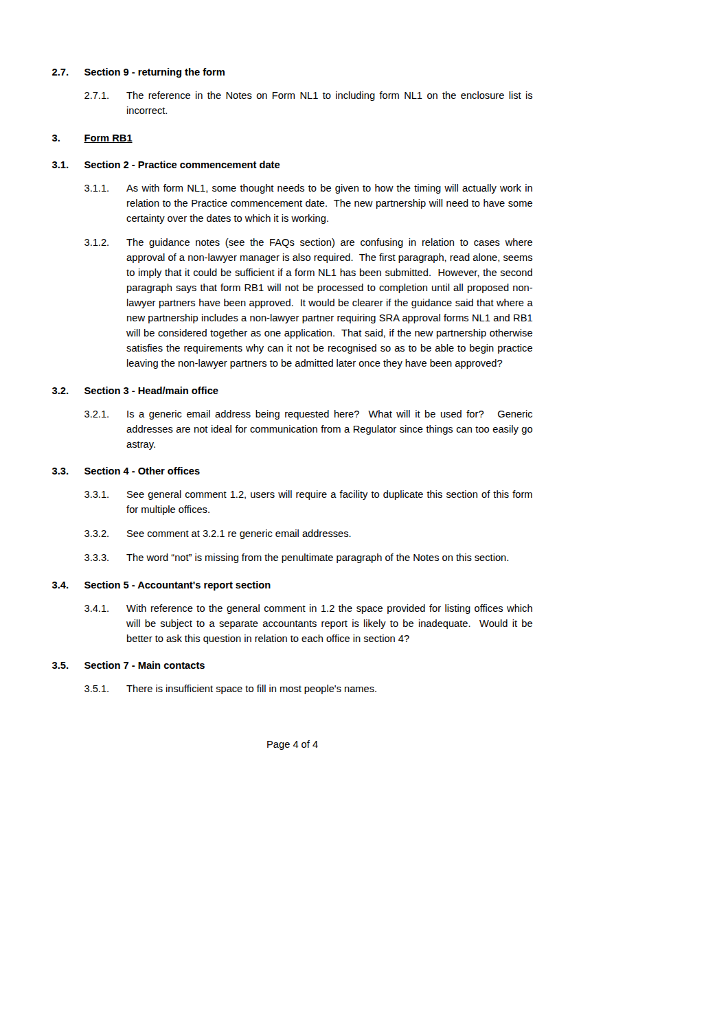2.7. Section 9 - returning the form
2.7.1. The reference in the Notes on Form NL1 to including form NL1 on the enclosure list is incorrect.
3. Form RB1
3.1. Section 2 - Practice commencement date
3.1.1. As with form NL1, some thought needs to be given to how the timing will actually work in relation to the Practice commencement date. The new partnership will need to have some certainty over the dates to which it is working.
3.1.2. The guidance notes (see the FAQs section) are confusing in relation to cases where approval of a non-lawyer manager is also required. The first paragraph, read alone, seems to imply that it could be sufficient if a form NL1 has been submitted. However, the second paragraph says that form RB1 will not be processed to completion until all proposed non-lawyer partners have been approved. It would be clearer if the guidance said that where a new partnership includes a non-lawyer partner requiring SRA approval forms NL1 and RB1 will be considered together as one application. That said, if the new partnership otherwise satisfies the requirements why can it not be recognised so as to be able to begin practice leaving the non-lawyer partners to be admitted later once they have been approved?
3.2. Section 3 - Head/main office
3.2.1. Is a generic email address being requested here? What will it be used for? Generic addresses are not ideal for communication from a Regulator since things can too easily go astray.
3.3. Section 4 - Other offices
3.3.1. See general comment 1.2, users will require a facility to duplicate this section of this form for multiple offices.
3.3.2. See comment at 3.2.1 re generic email addresses.
3.3.3. The word “not” is missing from the penultimate paragraph of the Notes on this section.
3.4. Section 5 - Accountant's report section
3.4.1. With reference to the general comment in 1.2 the space provided for listing offices which will be subject to a separate accountants report is likely to be inadequate. Would it be better to ask this question in relation to each office in section 4?
3.5. Section 7 - Main contacts
3.5.1. There is insufficient space to fill in most people's names.
Page 4 of 4